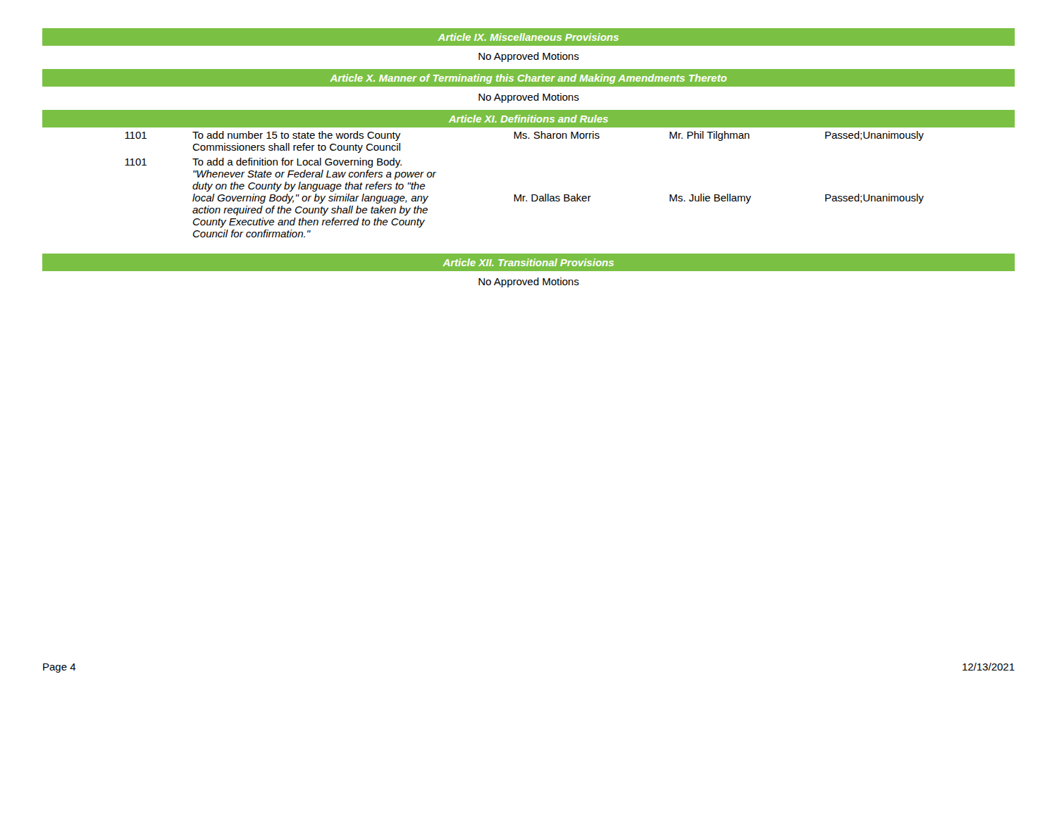| Article IX. Miscellaneous Provisions |
| No Approved Motions |
| Article X. Manner of Terminating this Charter and Making Amendments Thereto |
| No Approved Motions |
| Article XI. Definitions and Rules |
| | 1101 | To add number 15 to state the words County Commissioners shall refer to County Council | Ms. Sharon Morris | Mr. Phil Tilghman | Passed;Unanimously |
| | 1101 | To add a definition for Local Governing Body. "Whenever State or Federal Law confers a power or duty on the County by language that refers to "the local Governing Body," or by similar language, any action required of the County shall be taken by the County Executive and then referred to the County Council for confirmation." | Mr. Dallas Baker | Ms. Julie Bellamy | Passed;Unanimously |
| Article XII. Transitional Provisions |
| No Approved Motions |
Page 4 12/13/2021